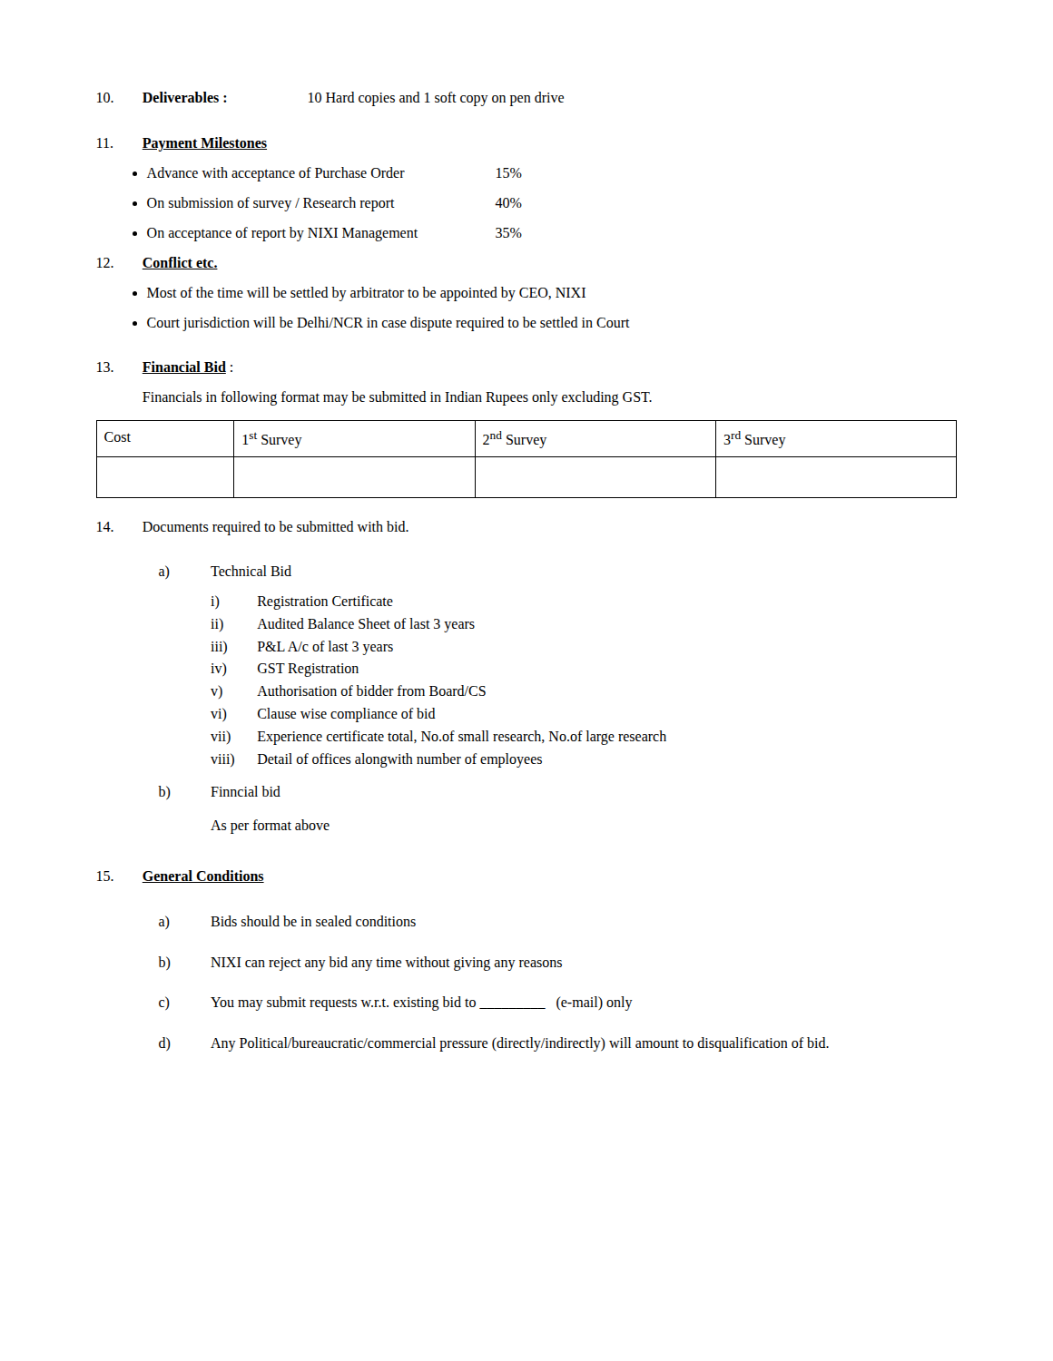10.
Deliverables : 10 Hard copies and 1 soft copy on pen drive
11.
Payment Milestones
Advance with acceptance of Purchase Order 15%
On submission of survey / Research report 40%
On acceptance of report by NIXI Management 35%
12.
Conflict etc.
Most of the time will be settled by arbitrator to be appointed by CEO, NIXI
Court jurisdiction will be Delhi/NCR in case dispute required to be settled in Court
13.
Financial Bid :
Financials in following format may be submitted in Indian Rupees only excluding GST.
| Cost | 1 st Survey | 2 nd Survey | 3 rd Survey |
14.
Documents required to be submitted with bid.
a)
Technical Bid
i)
Registration Certificate
ii)
Audited Balance Sheet of last 3 years
iii)
P&L A/c of last 3 years
iv)
GST Registration
v)
Authorisation of bidder from Board/CS
vi)
Clause wise compliance of bid
vii)
Experience certificate total, No.of small research, No.of large research
viii)
Detail of offices alongwith number of employees
b)
Finncial bid
As per format above
15.
General Conditions
a)
Bids should be in sealed conditions
b)
NIXI can reject any bid any time without giving any reasons
c)
You may submit requests w.r.t. existing bid to _________ (e-mail) only
d)
Any Political/bureaucratic/commercial pressure (directly/indirectly) will amount to disqualification of bid.